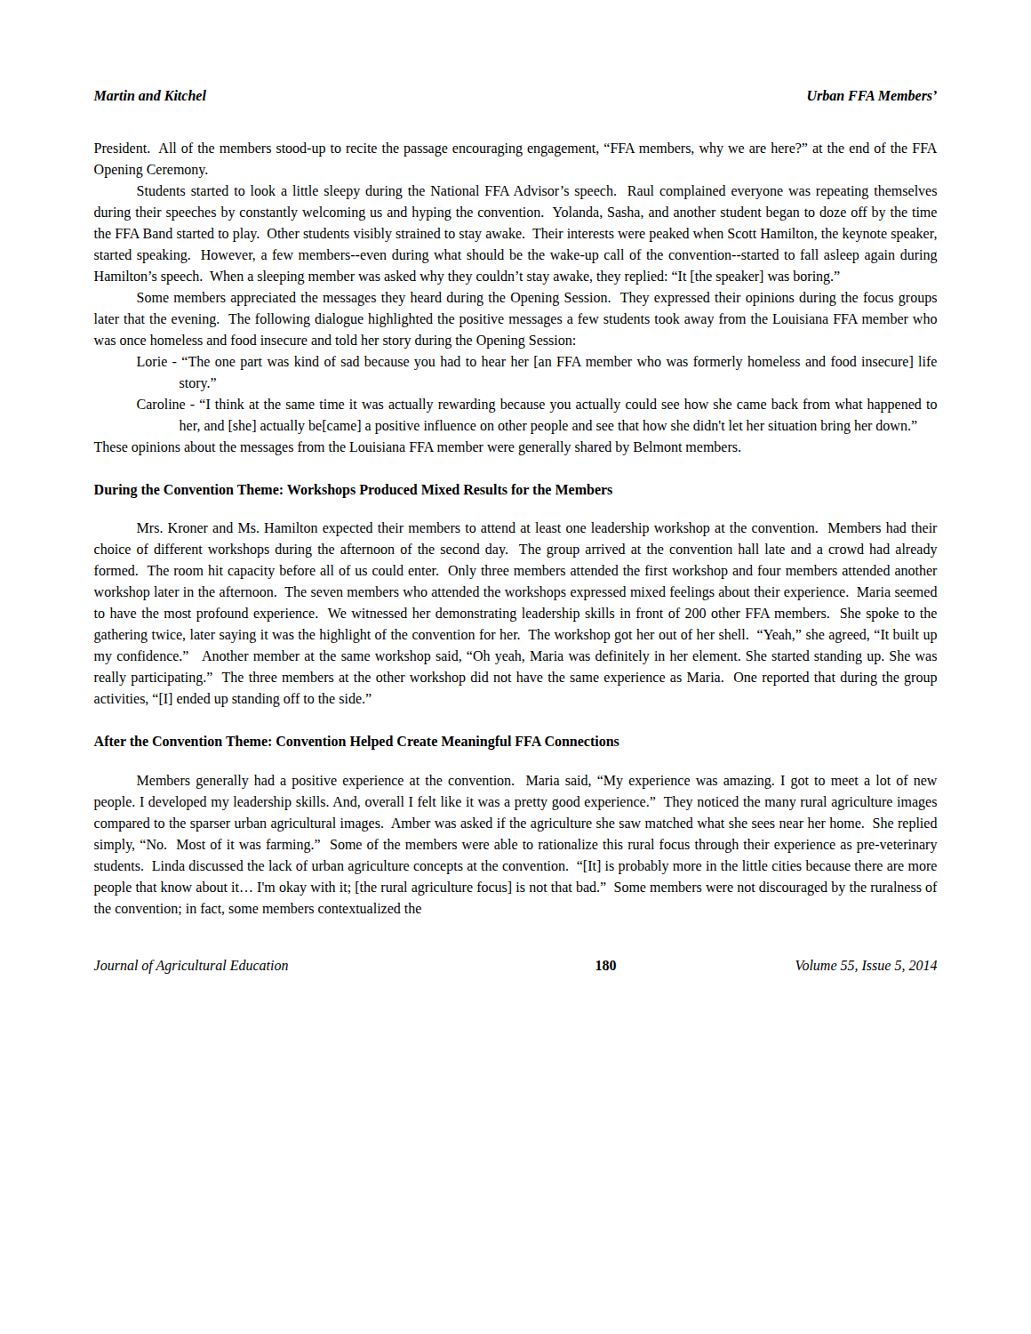Martin and Kitchel Urban FFA Members’
President. All of the members stood-up to recite the passage encouraging engagement, “FFA members, why we are here?” at the end of the FFA Opening Ceremony.
Students started to look a little sleepy during the National FFA Advisor’s speech. Raul complained everyone was repeating themselves during their speeches by constantly welcoming us and hyping the convention. Yolanda, Sasha, and another student began to doze off by the time the FFA Band started to play. Other students visibly strained to stay awake. Their interests were peaked when Scott Hamilton, the keynote speaker, started speaking. However, a few members--even during what should be the wake-up call of the convention--started to fall asleep again during Hamilton’s speech. When a sleeping member was asked why they couldn’t stay awake, they replied: “It [the speaker] was boring.”
Some members appreciated the messages they heard during the Opening Session. They expressed their opinions during the focus groups later that the evening. The following dialogue highlighted the positive messages a few students took away from the Louisiana FFA member who was once homeless and food insecure and told her story during the Opening Session:
Lorie - “The one part was kind of sad because you had to hear her [an FFA member who was formerly homeless and food insecure] life story.”
Caroline - “I think at the same time it was actually rewarding because you actually could see how she came back from what happened to her, and [she] actually be[came] a positive influence on other people and see that how she didn't let her situation bring her down.”
These opinions about the messages from the Louisiana FFA member were generally shared by Belmont members.
During the Convention Theme: Workshops Produced Mixed Results for the Members
Mrs. Kroner and Ms. Hamilton expected their members to attend at least one leadership workshop at the convention. Members had their choice of different workshops during the afternoon of the second day. The group arrived at the convention hall late and a crowd had already formed. The room hit capacity before all of us could enter. Only three members attended the first workshop and four members attended another workshop later in the afternoon. The seven members who attended the workshops expressed mixed feelings about their experience. Maria seemed to have the most profound experience. We witnessed her demonstrating leadership skills in front of 200 other FFA members. She spoke to the gathering twice, later saying it was the highlight of the convention for her. The workshop got her out of her shell. “Yeah,” she agreed, “It built up my confidence.” Another member at the same workshop said, “Oh yeah, Maria was definitely in her element. She started standing up. She was really participating.” The three members at the other workshop did not have the same experience as Maria. One reported that during the group activities, “[I] ended up standing off to the side.”
After the Convention Theme: Convention Helped Create Meaningful FFA Connections
Members generally had a positive experience at the convention. Maria said, “My experience was amazing. I got to meet a lot of new people. I developed my leadership skills. And, overall I felt like it was a pretty good experience.” They noticed the many rural agriculture images compared to the sparser urban agricultural images. Amber was asked if the agriculture she saw matched what she sees near her home. She replied simply, “No. Most of it was farming.” Some of the members were able to rationalize this rural focus through their experience as pre-veterinary students. Linda discussed the lack of urban agriculture concepts at the convention. “[It] is probably more in the little cities because there are more people that know about it… I'm okay with it; [the rural agriculture focus] is not that bad.” Some members were not discouraged by the ruralness of the convention; in fact, some members contextualized the
Journal of Agricultural Education 180 Volume 55, Issue 5, 2014